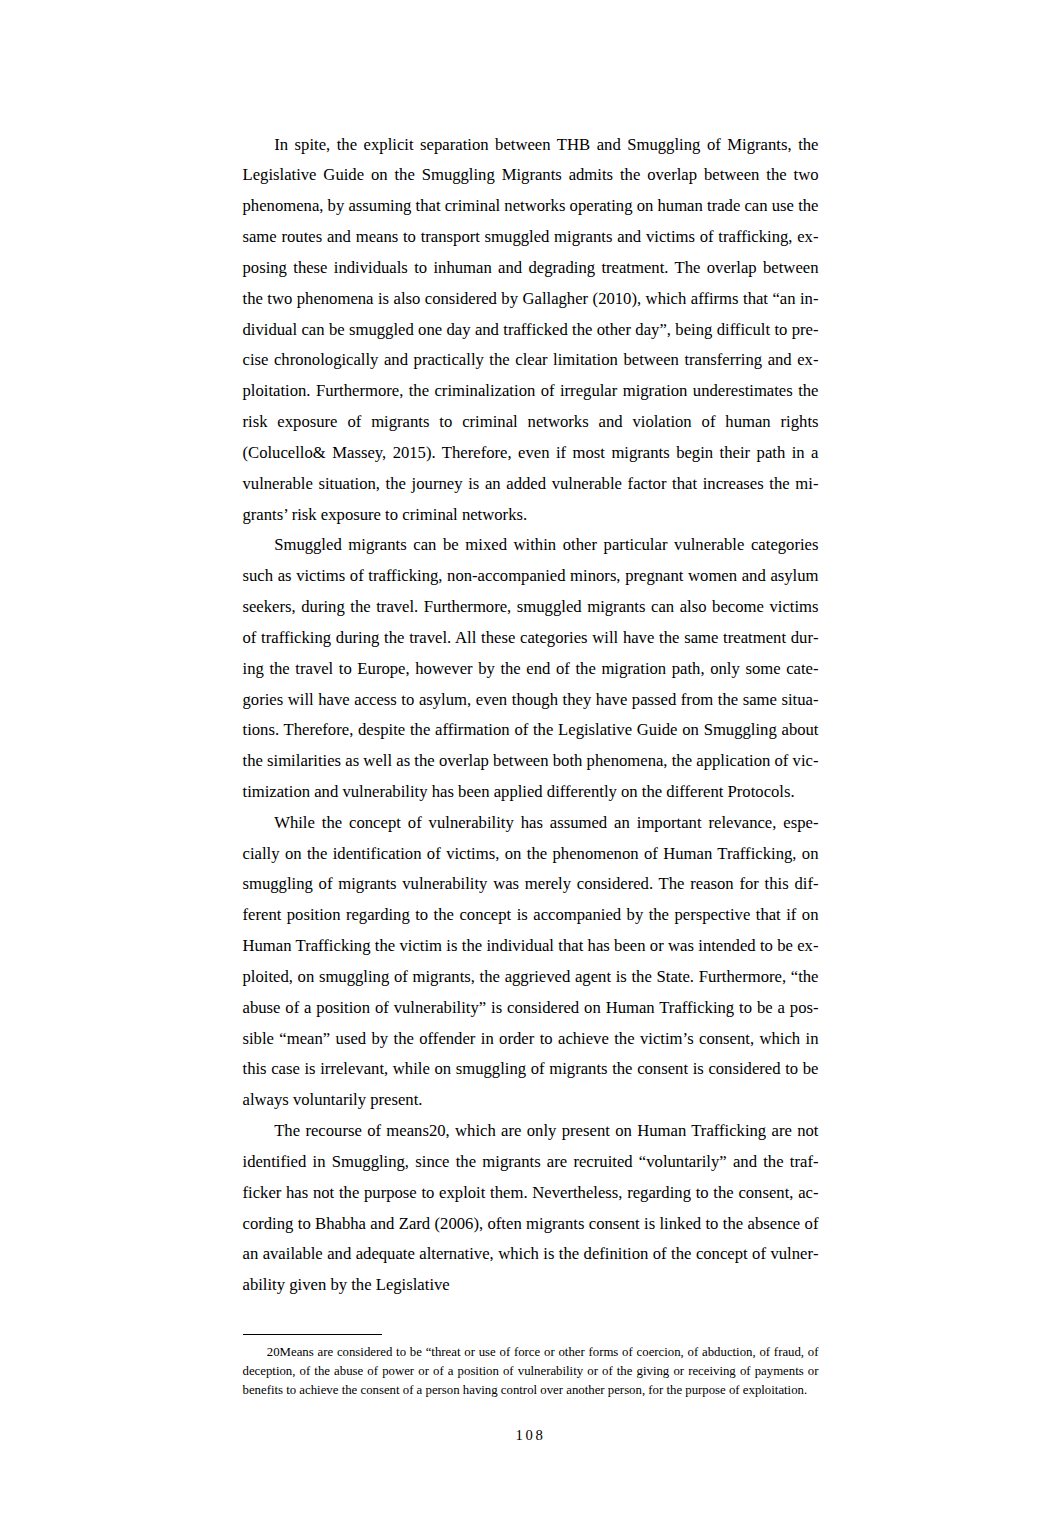In spite, the explicit separation between THB and Smuggling of Migrants, the Legislative Guide on the Smuggling Migrants admits the overlap between the two phenomena, by assuming that criminal networks operating on human trade can use the same routes and means to transport smuggled migrants and victims of trafficking, exposing these individuals to inhuman and degrading treatment. The overlap between the two phenomena is also considered by Gallagher (2010), which affirms that “an individual can be smuggled one day and trafficked the other day”, being difficult to precise chronologically and practically the clear limitation between transferring and exploitation. Furthermore, the criminalization of irregular migration underestimates the risk exposure of migrants to criminal networks and violation of human rights (Colucello& Massey, 2015). Therefore, even if most migrants begin their path in a vulnerable situation, the journey is an added vulnerable factor that increases the migrants’ risk exposure to criminal networks.
Smuggled migrants can be mixed within other particular vulnerable categories such as victims of trafficking, non-accompanied minors, pregnant women and asylum seekers, during the travel. Furthermore, smuggled migrants can also become victims of trafficking during the travel. All these categories will have the same treatment during the travel to Europe, however by the end of the migration path, only some categories will have access to asylum, even though they have passed from the same situations. Therefore, despite the affirmation of the Legislative Guide on Smuggling about the similarities as well as the overlap between both phenomena, the application of victimization and vulnerability has been applied differently on the different Protocols.
While the concept of vulnerability has assumed an important relevance, especially on the identification of victims, on the phenomenon of Human Trafficking, on smuggling of migrants vulnerability was merely considered. The reason for this different position regarding to the concept is accompanied by the perspective that if on Human Trafficking the victim is the individual that has been or was intended to be exploited, on smuggling of migrants, the aggrieved agent is the State. Furthermore, “the abuse of a position of vulnerability” is considered on Human Trafficking to be a possible “mean” used by the offender in order to achieve the victim’s consent, which in this case is irrelevant, while on smuggling of migrants the consent is considered to be always voluntarily present.
The recourse of means20, which are only present on Human Trafficking are not identified in Smuggling, since the migrants are recruited “voluntarily” and the trafficker has not the purpose to exploit them. Nevertheless, regarding to the consent, according to Bhabha and Zard (2006), often migrants consent is linked to the absence of an available and adequate alternative, which is the definition of the concept of vulnerability given by the Legislative
20Means are considered to be “threat or use of force or other forms of coercion, of abduction, of fraud, of deception, of the abuse of power or of a position of vulnerability or of the giving or receiving of payments or benefits to achieve the consent of a person having control over another person, for the purpose of exploitation.
108